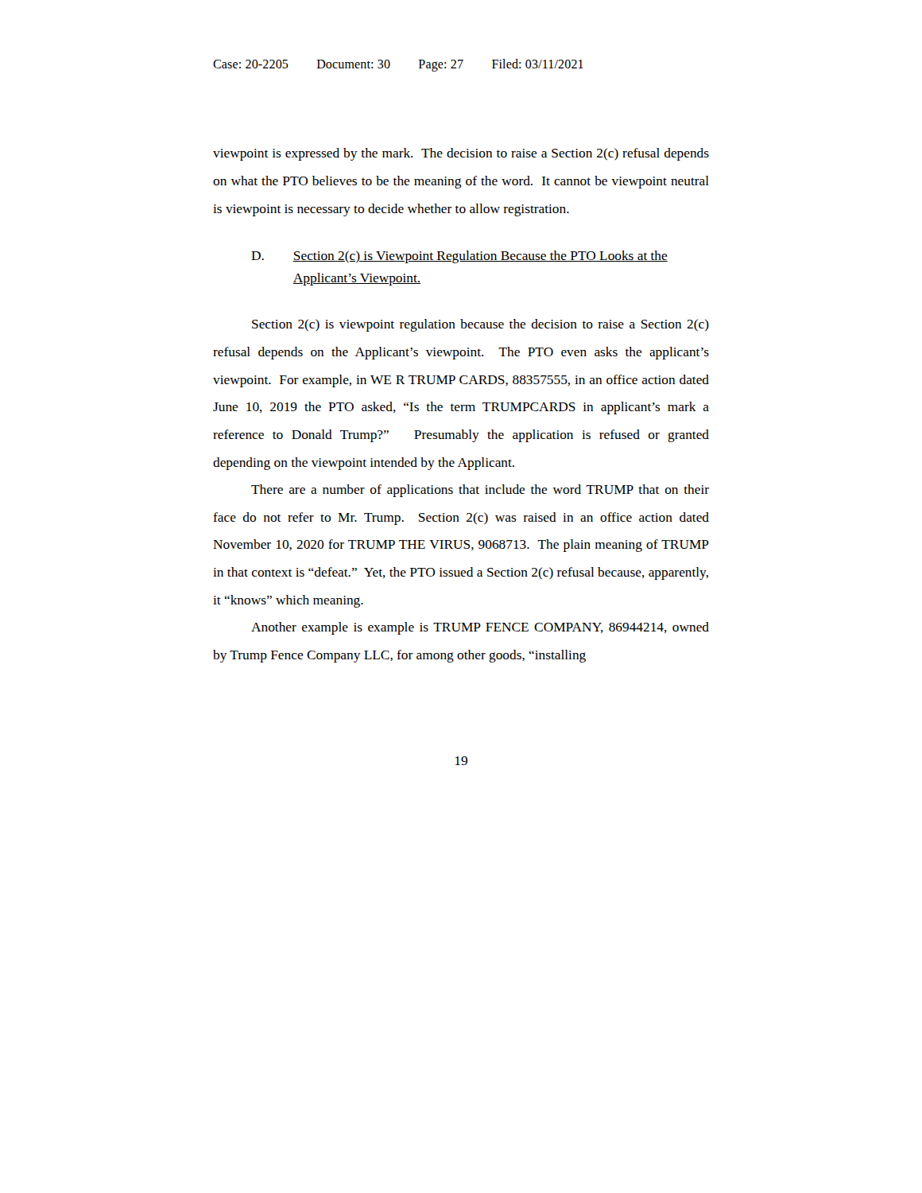Case: 20-2205 Document: 30 Page: 27 Filed: 03/11/2021
viewpoint is expressed by the mark. The decision to raise a Section 2(c) refusal depends on what the PTO believes to be the meaning of the word. It cannot be viewpoint neutral is viewpoint is necessary to decide whether to allow registration.
D.
Section 2(c) is Viewpoint Regulation Because the PTO Looks at the Applicant’s Viewpoint.
Section 2(c) is viewpoint regulation because the decision to raise a Section 2(c) refusal depends on the Applicant’s viewpoint. The PTO even asks the applicant’s viewpoint. For example, in WE R TRUMP CARDS, 88357555, in an office action dated June 10, 2019 the PTO asked, “Is the term TRUMPCARDS in applicant’s mark a reference to Donald Trump?” Presumably the application is refused or granted depending on the viewpoint intended by the Applicant.
There are a number of applications that include the word TRUMP that on their face do not refer to Mr. Trump. Section 2(c) was raised in an office action dated November 10, 2020 for TRUMP THE VIRUS, 9068713. The plain meaning of TRUMP in that context is “defeat.” Yet, the PTO issued a Section 2(c) refusal because, apparently, it “knows” which meaning.
Another example is example is TRUMP FENCE COMPANY, 86944214, owned by Trump Fence Company LLC, for among other goods, “installing
19